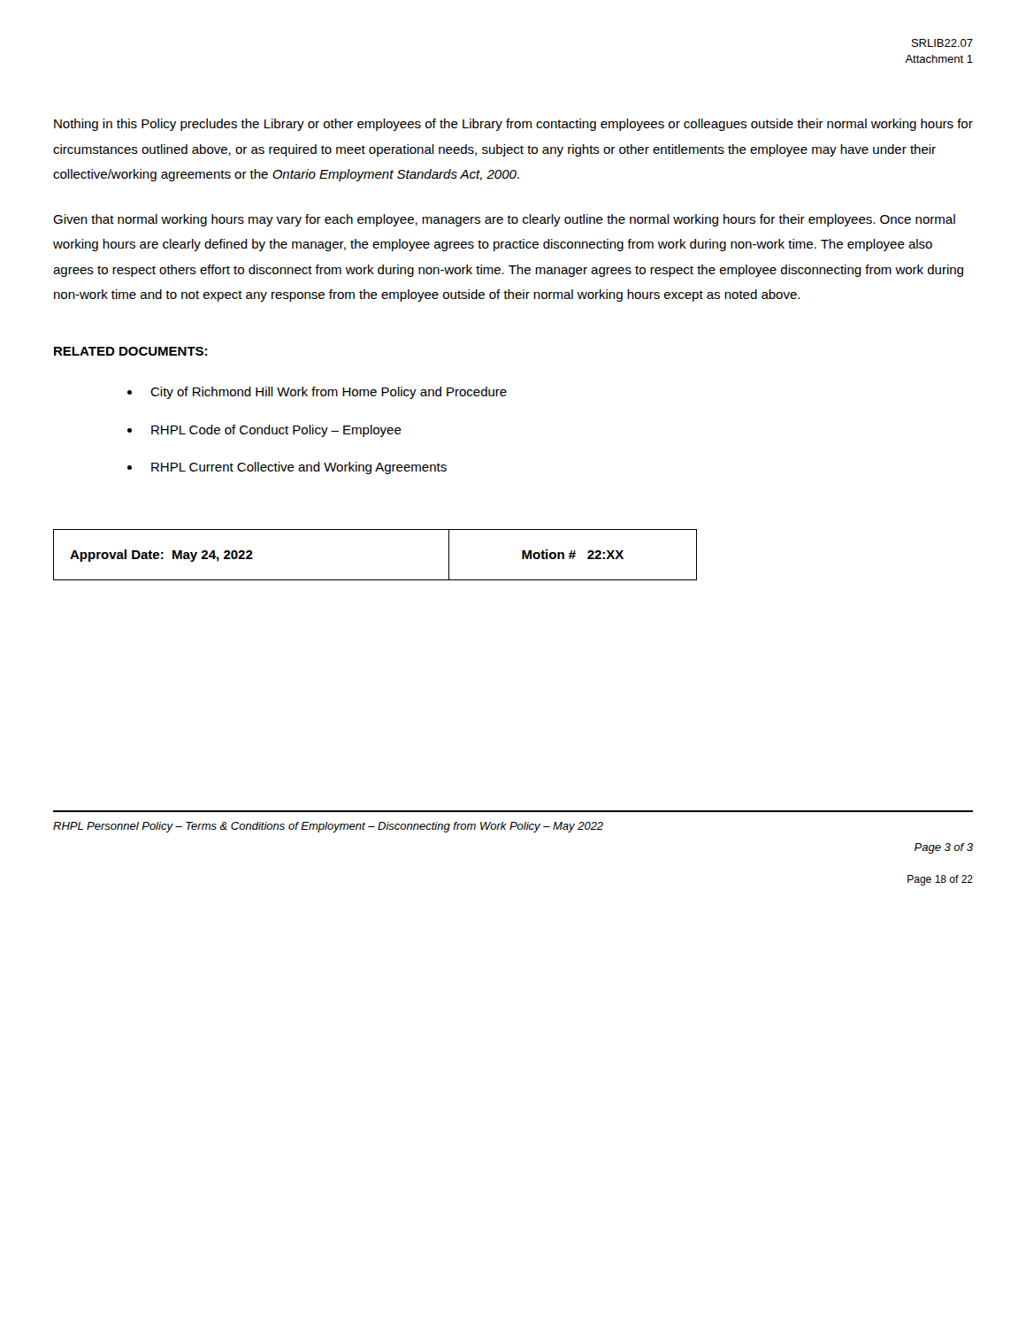SRLIB22.07
Attachment 1
Nothing in this Policy precludes the Library or other employees of the Library from contacting employees or colleagues outside their normal working hours for circumstances outlined above, or as required to meet operational needs, subject to any rights or other entitlements the employee may have under their collective/working agreements or the Ontario Employment Standards Act, 2000.
Given that normal working hours may vary for each employee, managers are to clearly outline the normal working hours for their employees. Once normal working hours are clearly defined by the manager, the employee agrees to practice disconnecting from work during non-work time. The employee also agrees to respect others effort to disconnect from work during non-work time. The manager agrees to respect the employee disconnecting from work during non-work time and to not expect any response from the employee outside of their normal working hours except as noted above.
RELATED DOCUMENTS:
City of Richmond Hill Work from Home Policy and Procedure
RHPL Code of Conduct Policy – Employee
RHPL Current Collective and Working Agreements
| Approval Date: May 24, 2022 | Motion # 22:XX |
RHPL Personnel Policy – Terms & Conditions of Employment – Disconnecting from Work Policy – May 2022
Page 3 of 3
Page 18 of 22